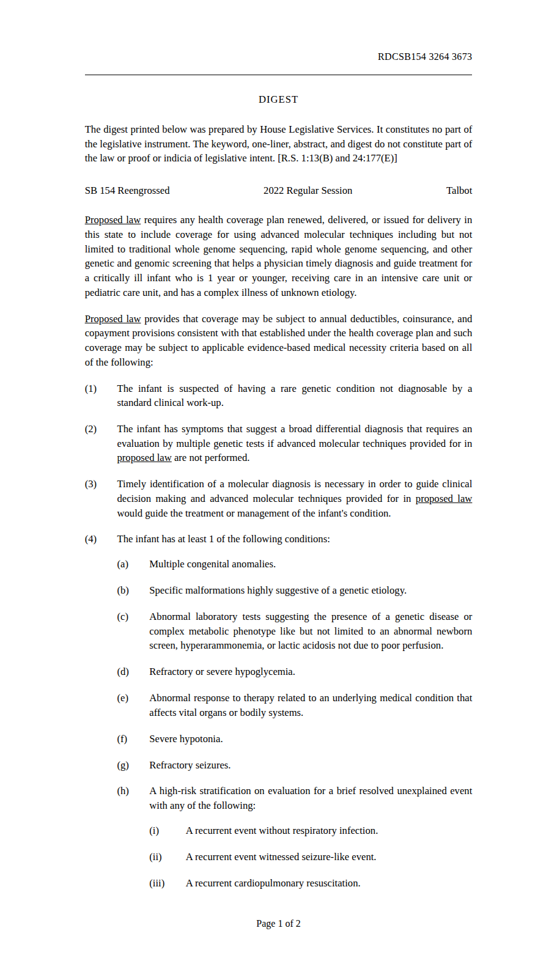RDCSB154 3264 3673
DIGEST
The digest printed below was prepared by House Legislative Services. It constitutes no part of the legislative instrument. The keyword, one-liner, abstract, and digest do not constitute part of the law or proof or indicia of legislative intent. [R.S. 1:13(B) and 24:177(E)]
SB 154 Reengrossed 2022 Regular Session Talbot
Proposed law requires any health coverage plan renewed, delivered, or issued for delivery in this state to include coverage for using advanced molecular techniques including but not limited to traditional whole genome sequencing, rapid whole genome sequencing, and other genetic and genomic screening that helps a physician timely diagnosis and guide treatment for a critically ill infant who is 1 year or younger, receiving care in an intensive care unit or pediatric care unit, and has a complex illness of unknown etiology.
Proposed law provides that coverage may be subject to annual deductibles, coinsurance, and copayment provisions consistent with that established under the health coverage plan and such coverage may be subject to applicable evidence-based medical necessity criteria based on all of the following:
(1) The infant is suspected of having a rare genetic condition not diagnosable by a standard clinical work-up.
(2) The infant has symptoms that suggest a broad differential diagnosis that requires an evaluation by multiple genetic tests if advanced molecular techniques provided for in proposed law are not performed.
(3) Timely identification of a molecular diagnosis is necessary in order to guide clinical decision making and advanced molecular techniques provided for in proposed law would guide the treatment or management of the infant's condition.
(4) The infant has at least 1 of the following conditions:
(a) Multiple congenital anomalies.
(b) Specific malformations highly suggestive of a genetic etiology.
(c) Abnormal laboratory tests suggesting the presence of a genetic disease or complex metabolic phenotype like but not limited to an abnormal newborn screen, hyperarammonemia, or lactic acidosis not due to poor perfusion.
(d) Refractory or severe hypoglycemia.
(e) Abnormal response to therapy related to an underlying medical condition that affects vital organs or bodily systems.
(f) Severe hypotonia.
(g) Refractory seizures.
(h) A high-risk stratification on evaluation for a brief resolved unexplained event with any of the following:
(i) A recurrent event without respiratory infection.
(ii) A recurrent event witnessed seizure-like event.
(iii) A recurrent cardiopulmonary resuscitation.
Page 1 of 2